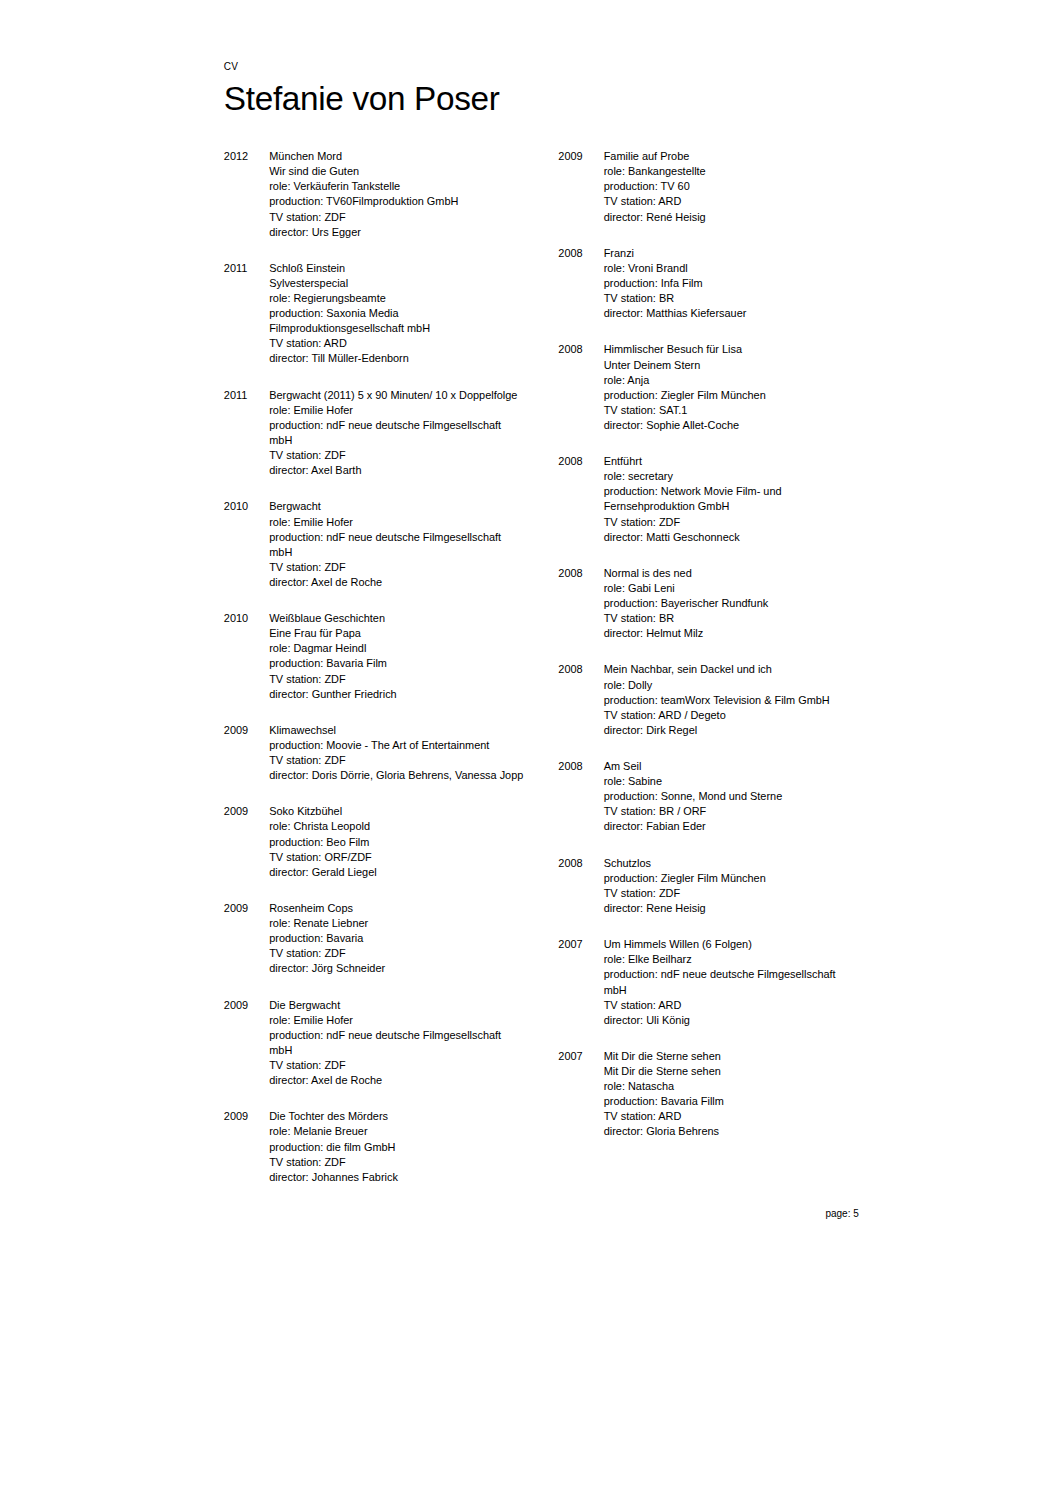CV
Stefanie von Poser
2012
München Mord
Wir sind die Guten
role: Verkäuferin Tankstelle
production: TV60Filmproduktion GmbH
TV station: ZDF
director: Urs Egger
2011
Schloß Einstein
Sylvesterspecial
role: Regierungsbeamte
production: Saxonia Media Filmproduktionsgesellschaft mbH
TV station: ARD
director: Till Müller-Edenborn
2011
Bergwacht (2011) 5 x 90 Minuten/ 10 x Doppelfolge
role: Emilie Hofer
production: ndF neue deutsche Filmgesellschaft mbH
TV station: ZDF
director: Axel Barth
2010
Bergwacht
role: Emilie Hofer
production: ndF neue deutsche Filmgesellschaft mbH
TV station: ZDF
director: Axel de Roche
2010
Weißblaue Geschichten
Eine Frau für Papa
role: Dagmar Heindl
production: Bavaria Film
TV station: ZDF
director: Gunther Friedrich
2009
Klimawechsel
production: Moovie - The Art of Entertainment
TV station: ZDF
director: Doris Dörrie, Gloria Behrens, Vanessa Jopp
2009
Soko Kitzbühel
role: Christa Leopold
production: Beo Film
TV station: ORF/ZDF
director: Gerald Liegel
2009
Rosenheim Cops
role: Renate Liebner
production: Bavaria
TV station: ZDF
director: Jörg Schneider
2009
Die Bergwacht
role: Emilie Hofer
production: ndF neue deutsche Filmgesellschaft mbH
TV station: ZDF
director: Axel de Roche
2009
Die Tochter des Mörders
role: Melanie Breuer
production: die film GmbH
TV station: ZDF
director: Johannes Fabrick
2009
Familie auf Probe
role: Bankangestellte
production: TV 60
TV station: ARD
director: René Heisig
2008
Franzi
role: Vroni Brandl
production: Infa Film
TV station: BR
director: Matthias Kiefersauer
2008
Himmlischer Besuch für Lisa
Unter Deinem Stern
role: Anja
production: Ziegler Film München
TV station: SAT.1
director: Sophie Allet-Coche
2008
Entführt
role: secretary
production: Network Movie Film- und Fernsehproduktion GmbH
TV station: ZDF
director: Matti Geschonneck
2008
Normal is des ned
role: Gabi Leni
production: Bayerischer Rundfunk
TV station: BR
director: Helmut Milz
2008
Mein Nachbar, sein Dackel und ich
role: Dolly
production: teamWorx Television & Film GmbH
TV station: ARD / Degeto
director: Dirk Regel
2008
Am Seil
role: Sabine
production: Sonne, Mond und Sterne
TV station: BR / ORF
director: Fabian Eder
2008
Schutzlos
production: Ziegler Film München
TV station: ZDF
director: Rene Heisig
2007
Um Himmels Willen (6 Folgen)
role: Elke Beilharz
production: ndF neue deutsche Filmgesellschaft mbH
TV station: ARD
director: Uli König
2007
Mit Dir die Sterne sehen
Mit Dir die Sterne sehen
role: Natascha
production: Bavaria Fillm
TV station: ARD
director: Gloria Behrens
page: 5